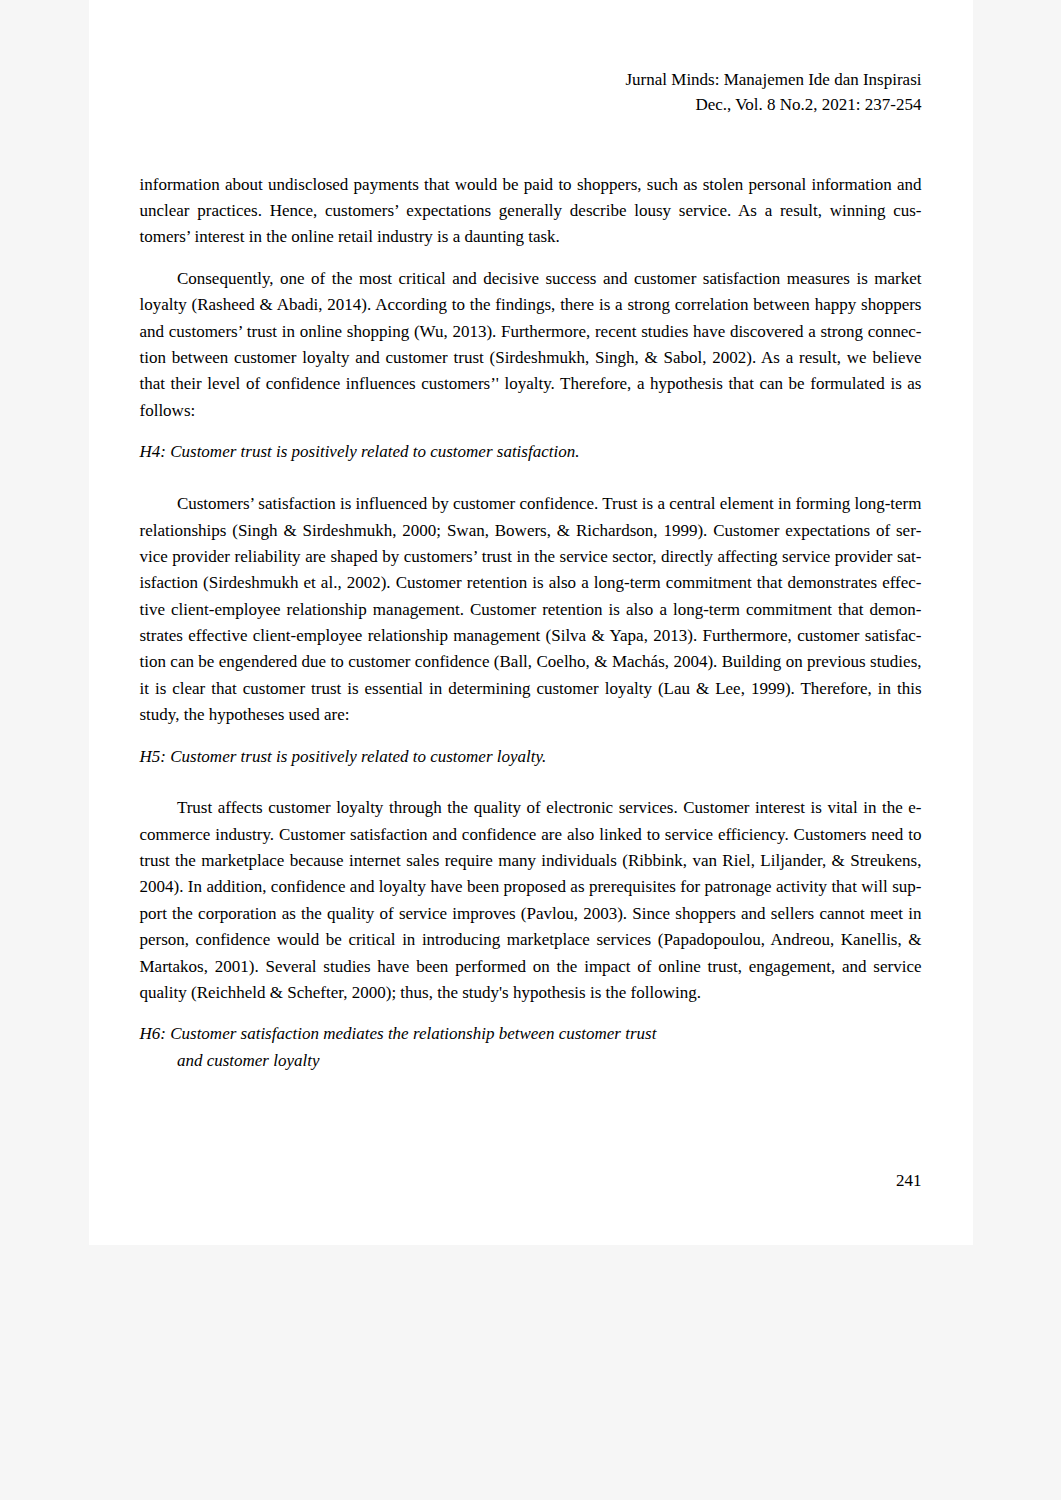Jurnal Minds: Manajemen Ide dan Inspirasi
Dec., Vol. 8 No.2, 2021: 237-254
information about undisclosed payments that would be paid to shoppers, such as stolen personal information and unclear practices. Hence, customers’ expectations generally describe lousy service. As a result, winning customers’ interest in the online retail industry is a daunting task.
Consequently, one of the most critical and decisive success and customer satisfaction measures is market loyalty (Rasheed & Abadi, 2014). According to the findings, there is a strong correlation between happy shoppers and customers’ trust in online shopping (Wu, 2013). Furthermore, recent studies have discovered a strong connection between customer loyalty and customer trust (Sirdeshmukh, Singh, & Sabol, 2002). As a result, we believe that their level of confidence influences customers’' loyalty. Therefore, a hypothesis that can be formulated is as follows:
H4: Customer trust is positively related to customer satisfaction.
Customers’ satisfaction is influenced by customer confidence. Trust is a central element in forming long-term relationships (Singh & Sirdeshmukh, 2000; Swan, Bowers, & Richardson, 1999). Customer expectations of service provider reliability are shaped by customers’ trust in the service sector, directly affecting service provider satisfaction (Sirdeshmukh et al., 2002). Customer retention is also a long-term commitment that demonstrates effective client-employee relationship management. Customer retention is also a long-term commitment that demonstrates effective client-employee relationship management (Silva & Yapa, 2013). Furthermore, customer satisfaction can be engendered due to customer confidence (Ball, Coelho, & Machás, 2004). Building on previous studies, it is clear that customer trust is essential in determining customer loyalty (Lau & Lee, 1999). Therefore, in this study, the hypotheses used are:
H5: Customer trust is positively related to customer loyalty.
Trust affects customer loyalty through the quality of electronic services. Customer interest is vital in the e-commerce industry. Customer satisfaction and confidence are also linked to service efficiency. Customers need to trust the marketplace because internet sales require many individuals (Ribbink, van Riel, Liljander, & Streukens, 2004). In addition, confidence and loyalty have been proposed as prerequisites for patronage activity that will support the corporation as the quality of service improves (Pavlou, 2003). Since shoppers and sellers cannot meet in person, confidence would be critical in introducing marketplace services (Papadopoulou, Andreou, Kanellis, & Martakos, 2001). Several studies have been performed on the impact of online trust, engagement, and service quality (Reichheld & Schefter, 2000); thus, the study's hypothesis is the following.
H6: Customer satisfaction mediates the relationship between customer trustand customer loyalty
241